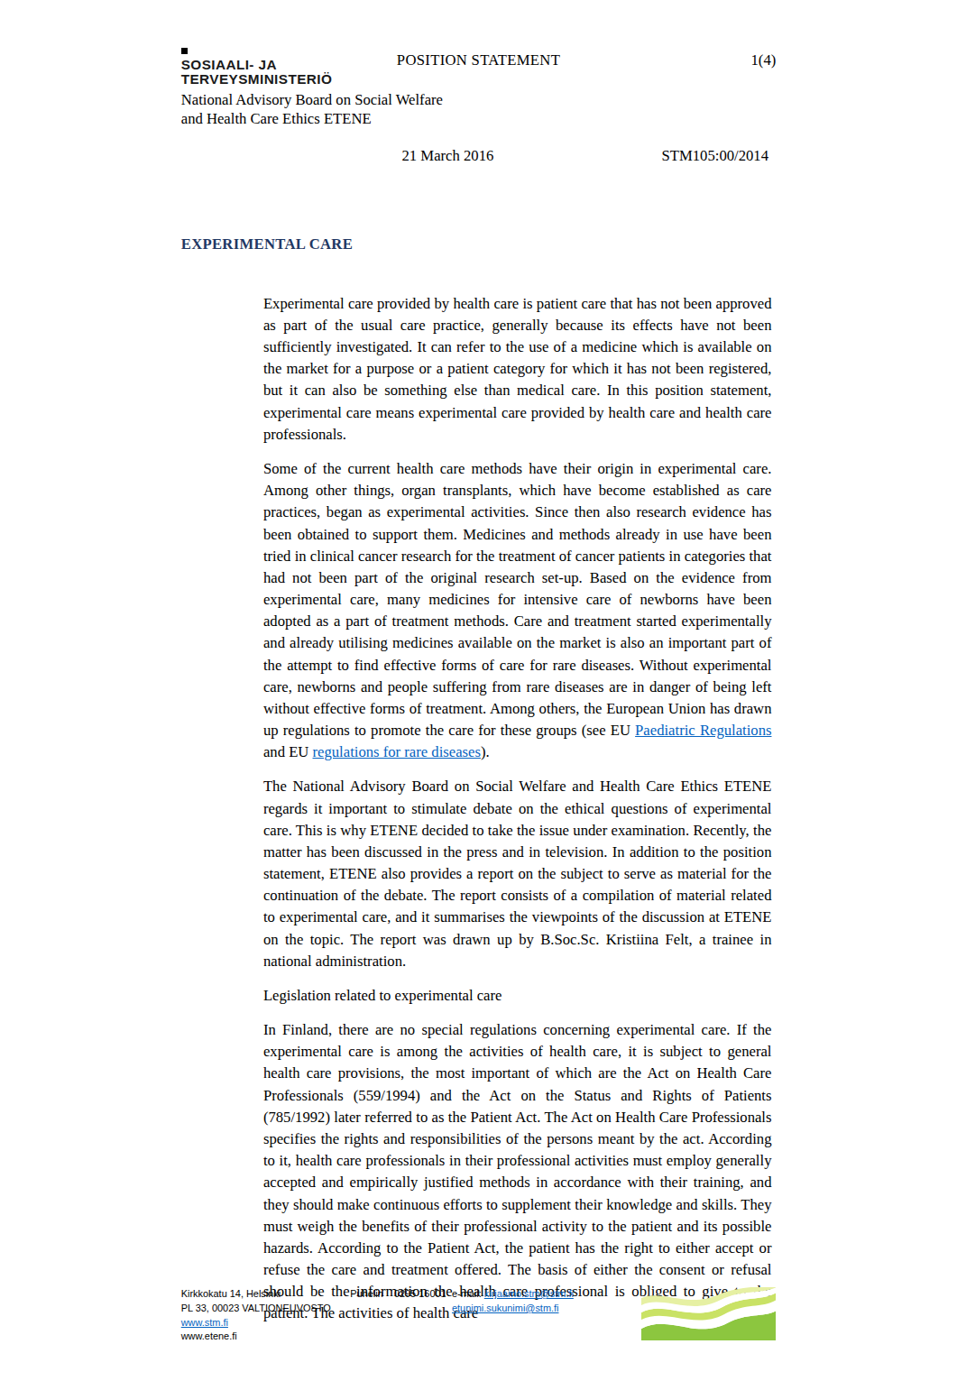SOSIAALI- JA TERVEYSMINISTERIÖ
POSITION STATEMENT
1(4)
National Advisory Board on Social Welfare
and Health Care Ethics ETENE
21 March 2016 STM105:00/2014
EXPERIMENTAL CARE
Experimental care provided by health care is patient care that has not been approved as part of the usual care practice, generally because its effects have not been sufficiently investigated. It can refer to the use of a medicine which is available on the market for a purpose or a patient category for which it has not been registered, but it can also be something else than medical care. In this position statement, experimental care means experimental care provided by health care and health care professionals.
Some of the current health care methods have their origin in experimental care. Among other things, organ transplants, which have become established as care practices, began as experimental activities. Since then also research evidence has been obtained to support them. Medicines and methods already in use have been tried in clinical cancer research for the treatment of cancer patients in categories that had not been part of the original research set-up. Based on the evidence from experimental care, many medicines for intensive care of newborns have been adopted as a part of treatment methods. Care and treatment started experimentally and already utilising medicines available on the market is also an important part of the attempt to find effective forms of care for rare diseases. Without experimental care, newborns and people suffering from rare diseases are in danger of being left without effective forms of treatment. Among others, the European Union has drawn up regulations to promote the care for these groups (see EU Paediatric Regulations and EU regulations for rare diseases).
The National Advisory Board on Social Welfare and Health Care Ethics ETENE regards it important to stimulate debate on the ethical questions of experimental care. This is why ETENE decided to take the issue under examination. Recently, the matter has been discussed in the press and in television. In addition to the position statement, ETENE also provides a report on the subject to serve as material for the continuation of the debate. The report consists of a compilation of material related to experimental care, and it summarises the viewpoints of the discussion at ETENE on the topic. The report was drawn up by B.Soc.Sc. Kristiina Felt, a trainee in national administration.
Legislation related to experimental care
In Finland, there are no special regulations concerning experimental care. If the experimental care is among the activities of health care, it is subject to general health care provisions, the most important of which are the Act on Health Care Professionals (559/1994) and the Act on the Status and Rights of Patients (785/1992) later referred to as the Patient Act. The Act on Health Care Professionals specifies the rights and responsibilities of the persons meant by the act. According to it, health care professionals in their professional activities must employ generally accepted and empirically justified methods in accordance with their training, and they should make continuous efforts to supplement their knowledge and skills. They must weigh the benefits of their professional activity to the patient and its possible hazards. According to the Patient Act, the patient has the right to either accept or refuse the care and treatment offered. The basis of either the consent or refusal should be the information the health care professional is obliged to give to the patient. The activities of health care
| Kirkkokatu 14, Helsinki | Puhelin 0295 16001 | e-mail: kirjaamo.stm@stm.fi | |
| PL 33, 00023 VALTIONEUVOSTO | | etunimi.sukunimi@stm.fi |
| www.stm.fi | | |
| www.etene.fi | | |